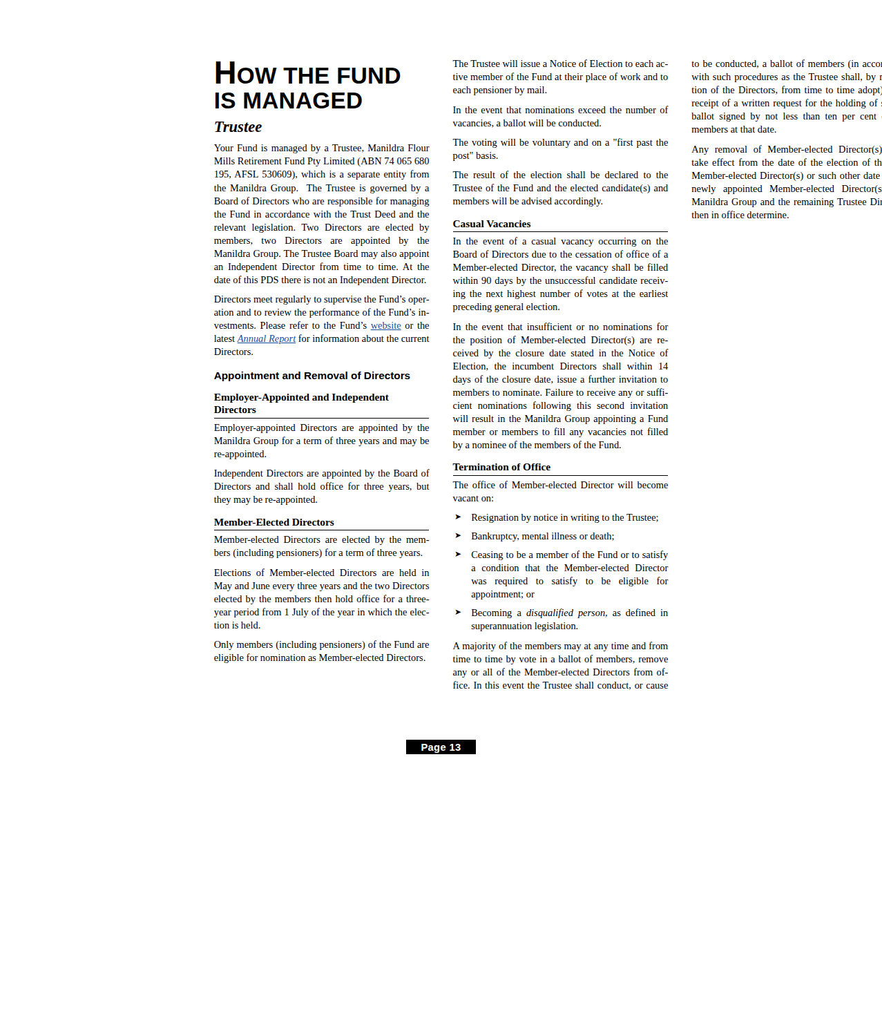HOW THE FUND IS MANAGED
Trustee
Your Fund is managed by a Trustee, Manildra Flour Mills Retirement Fund Pty Limited (ABN 74 065 680 195, AFSL 530609), which is a separate entity from the Manildra Group. The Trustee is governed by a Board of Directors who are responsible for managing the Fund in accordance with the Trust Deed and the relevant legislation. Two Directors are elected by members, two Directors are appointed by the Manildra Group. The Trustee Board may also appoint an Independent Director from time to time. At the date of this PDS there is not an Independent Director.
Directors meet regularly to supervise the Fund’s operation and to review the performance of the Fund’s investments. Please refer to the Fund’s website or the latest Annual Report for information about the current Directors.
Appointment and Removal of Directors
Employer-Appointed and Independent Directors
Employer-appointed Directors are appointed by the Manildra Group for a term of three years and may be re-appointed.
Independent Directors are appointed by the Board of Directors and shall hold office for three years, but they may be re-appointed.
Member-Elected Directors
Member-elected Directors are elected by the members (including pensioners) for a term of three years.
Elections of Member-elected Directors are held in May and June every three years and the two Directors elected by the members then hold office for a three-year period from 1 July of the year in which the election is held.
Only members (including pensioners) of the Fund are eligible for nomination as Member-elected Directors.
The Trustee will issue a Notice of Election to each active member of the Fund at their place of work and to each pensioner by mail.
In the event that nominations exceed the number of vacancies, a ballot will be conducted.
The voting will be voluntary and on a "first past the post" basis.
The result of the election shall be declared to the Trustee of the Fund and the elected candidate(s) and members will be advised accordingly.
Casual Vacancies
In the event of a casual vacancy occurring on the Board of Directors due to the cessation of office of a Member-elected Director, the vacancy shall be filled within 90 days by the unsuccessful candidate receiving the next highest number of votes at the earliest preceding general election.
In the event that insufficient or no nominations for the position of Member-elected Director(s) are received by the closure date stated in the Notice of Election, the incumbent Directors shall within 14 days of the closure date, issue a further invitation to members to nominate. Failure to receive any or sufficient nominations following this second invitation will result in the Manildra Group appointing a Fund member or members to fill any vacancies not filled by a nominee of the members of the Fund.
Termination of Office
The office of Member-elected Director will become vacant on:
Resignation by notice in writing to the Trustee;
Bankruptcy, mental illness or death;
Ceasing to be a member of the Fund or to satisfy a condition that the Member-elected Director was required to satisfy to be eligible for appointment; or
Becoming a disqualified person, as defined in superannuation legislation.
A majority of the members may at any time and from time to time by vote in a ballot of members, remove any or all of the Member-elected Directors from office. In this event the Trustee shall conduct, or cause to be conducted, a ballot of members (in accordance with such procedures as the Trustee shall, by resolution of the Directors, from time to time adopt) upon receipt of a written request for the holding of such a ballot signed by not less than ten per cent of the members at that date.
Any removal of Member-elected Director(s) shall take effect from the date of the election of the new Member-elected Director(s) or such other date as the newly appointed Member-elected Director(s), the Manildra Group and the remaining Trustee Directors then in office determine.
Page 13